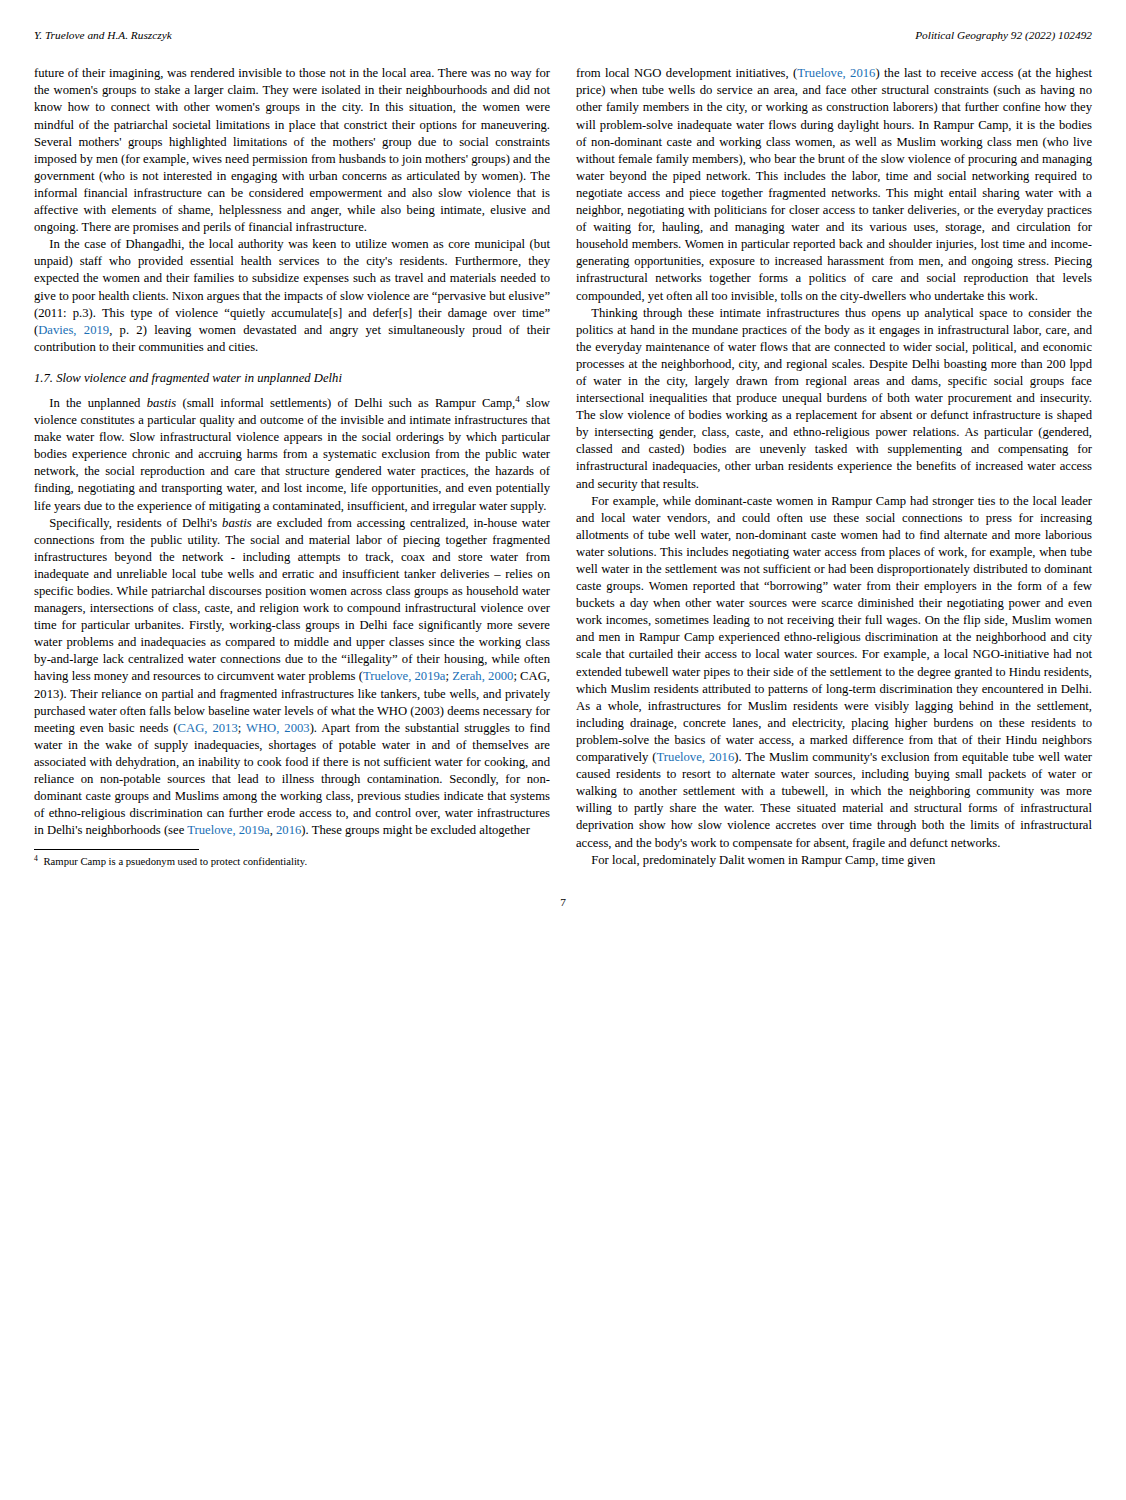Y. Truelove and H.A. Ruszczyk
Political Geography 92 (2022) 102492
future of their imagining, was rendered invisible to those not in the local area. There was no way for the women's groups to stake a larger claim. They were isolated in their neighbourhoods and did not know how to connect with other women's groups in the city. In this situation, the women were mindful of the patriarchal societal limitations in place that constrict their options for maneuvering. Several mothers' groups highlighted limitations of the mothers' group due to social constraints imposed by men (for example, wives need permission from husbands to join mothers' groups) and the government (who is not interested in engaging with urban concerns as articulated by women). The informal financial infrastructure can be considered empowerment and also slow violence that is affective with elements of shame, helplessness and anger, while also being intimate, elusive and ongoing. There are promises and perils of financial infrastructure.
In the case of Dhangadhi, the local authority was keen to utilize women as core municipal (but unpaid) staff who provided essential health services to the city's residents. Furthermore, they expected the women and their families to subsidize expenses such as travel and materials needed to give to poor health clients. Nixon argues that the impacts of slow violence are “pervasive but elusive” (2011: p.3). This type of violence “quietly accumulate[s] and defer[s] their damage over time” (Davies, 2019, p. 2) leaving women devastated and angry yet simultaneously proud of their contribution to their communities and cities.
1.7. Slow violence and fragmented water in unplanned Delhi
In the unplanned bastis (small informal settlements) of Delhi such as Rampur Camp,4 slow violence constitutes a particular quality and outcome of the invisible and intimate infrastructures that make water flow. Slow infrastructural violence appears in the social orderings by which particular bodies experience chronic and accruing harms from a systematic exclusion from the public water network, the social reproduction and care that structure gendered water practices, the hazards of finding, negotiating and transporting water, and lost income, life opportunities, and even potentially life years due to the experience of mitigating a contaminated, insufficient, and irregular water supply.
Specifically, residents of Delhi's bastis are excluded from accessing centralized, in-house water connections from the public utility. The social and material labor of piecing together fragmented infrastructures beyond the network - including attempts to track, coax and store water from inadequate and unreliable local tube wells and erratic and insufficient tanker deliveries – relies on specific bodies. While patriarchal discourses position women across class groups as household water managers, intersections of class, caste, and religion work to compound infrastructural violence over time for particular urbanites. Firstly, working-class groups in Delhi face significantly more severe water problems and inadequacies as compared to middle and upper classes since the working class by-and-large lack centralized water connections due to the “illegality” of their housing, while often having less money and resources to circumvent water problems (Truelove, 2019a; Zerah, 2000; CAG, 2013). Their reliance on partial and fragmented infrastructures like tankers, tube wells, and privately purchased water often falls below baseline water levels of what the WHO (2003) deems necessary for meeting even basic needs (CAG, 2013; WHO, 2003). Apart from the substantial struggles to find water in the wake of supply inadequacies, shortages of potable water in and of themselves are associated with dehydration, an inability to cook food if there is not sufficient water for cooking, and reliance on non-potable sources that lead to illness through contamination. Secondly, for non-dominant caste groups and Muslims among the working class, previous studies indicate that systems of ethno-religious discrimination can further erode access to, and control over, water infrastructures in Delhi's neighborhoods (see Truelove, 2019a, 2016). These groups might be excluded altogether
4 Rampur Camp is a psuedonym used to protect confidentiality.
from local NGO development initiatives, (Truelove, 2016) the last to receive access (at the highest price) when tube wells do service an area, and face other structural constraints (such as having no other family members in the city, or working as construction laborers) that further confine how they will problem-solve inadequate water flows during daylight hours. In Rampur Camp, it is the bodies of non-dominant caste and working class women, as well as Muslim working class men (who live without female family members), who bear the brunt of the slow violence of procuring and managing water beyond the piped network. This includes the labor, time and social networking required to negotiate access and piece together fragmented networks. This might entail sharing water with a neighbor, negotiating with politicians for closer access to tanker deliveries, or the everyday practices of waiting for, hauling, and managing water and its various uses, storage, and circulation for household members. Women in particular reported back and shoulder injuries, lost time and income-generating opportunities, exposure to increased harassment from men, and ongoing stress. Piecing infrastructural networks together forms a politics of care and social reproduction that levels compounded, yet often all too invisible, tolls on the city-dwellers who undertake this work.
Thinking through these intimate infrastructures thus opens up analytical space to consider the politics at hand in the mundane practices of the body as it engages in infrastructural labor, care, and the everyday maintenance of water flows that are connected to wider social, political, and economic processes at the neighborhood, city, and regional scales. Despite Delhi boasting more than 200 lppd of water in the city, largely drawn from regional areas and dams, specific social groups face intersectional inequalities that produce unequal burdens of both water procurement and insecurity. The slow violence of bodies working as a replacement for absent or defunct infrastructure is shaped by intersecting gender, class, caste, and ethno-religious power relations. As particular (gendered, classed and casted) bodies are unevenly tasked with supplementing and compensating for infrastructural inadequacies, other urban residents experience the benefits of increased water access and security that results.
For example, while dominant-caste women in Rampur Camp had stronger ties to the local leader and local water vendors, and could often use these social connections to press for increasing allotments of tube well water, non-dominant caste women had to find alternate and more laborious water solutions. This includes negotiating water access from places of work, for example, when tube well water in the settlement was not sufficient or had been disproportionately distributed to dominant caste groups. Women reported that “borrowing” water from their employers in the form of a few buckets a day when other water sources were scarce diminished their negotiating power and even work incomes, sometimes leading to not receiving their full wages. On the flip side, Muslim women and men in Rampur Camp experienced ethno-religious discrimination at the neighborhood and city scale that curtailed their access to local water sources. For example, a local NGO-initiative had not extended tubewell water pipes to their side of the settlement to the degree granted to Hindu residents, which Muslim residents attributed to patterns of long-term discrimination they encountered in Delhi. As a whole, infrastructures for Muslim residents were visibly lagging behind in the settlement, including drainage, concrete lanes, and electricity, placing higher burdens on these residents to problem-solve the basics of water access, a marked difference from that of their Hindu neighbors comparatively (Truelove, 2016). The Muslim community's exclusion from equitable tube well water caused residents to resort to alternate water sources, including buying small packets of water or walking to another settlement with a tubewell, in which the neighboring community was more willing to partly share the water. These situated material and structural forms of infrastructural deprivation show how slow violence accretes over time through both the limits of infrastructural access, and the body's work to compensate for absent, fragile and defunct networks.
For local, predominately Dalit women in Rampur Camp, time given
7